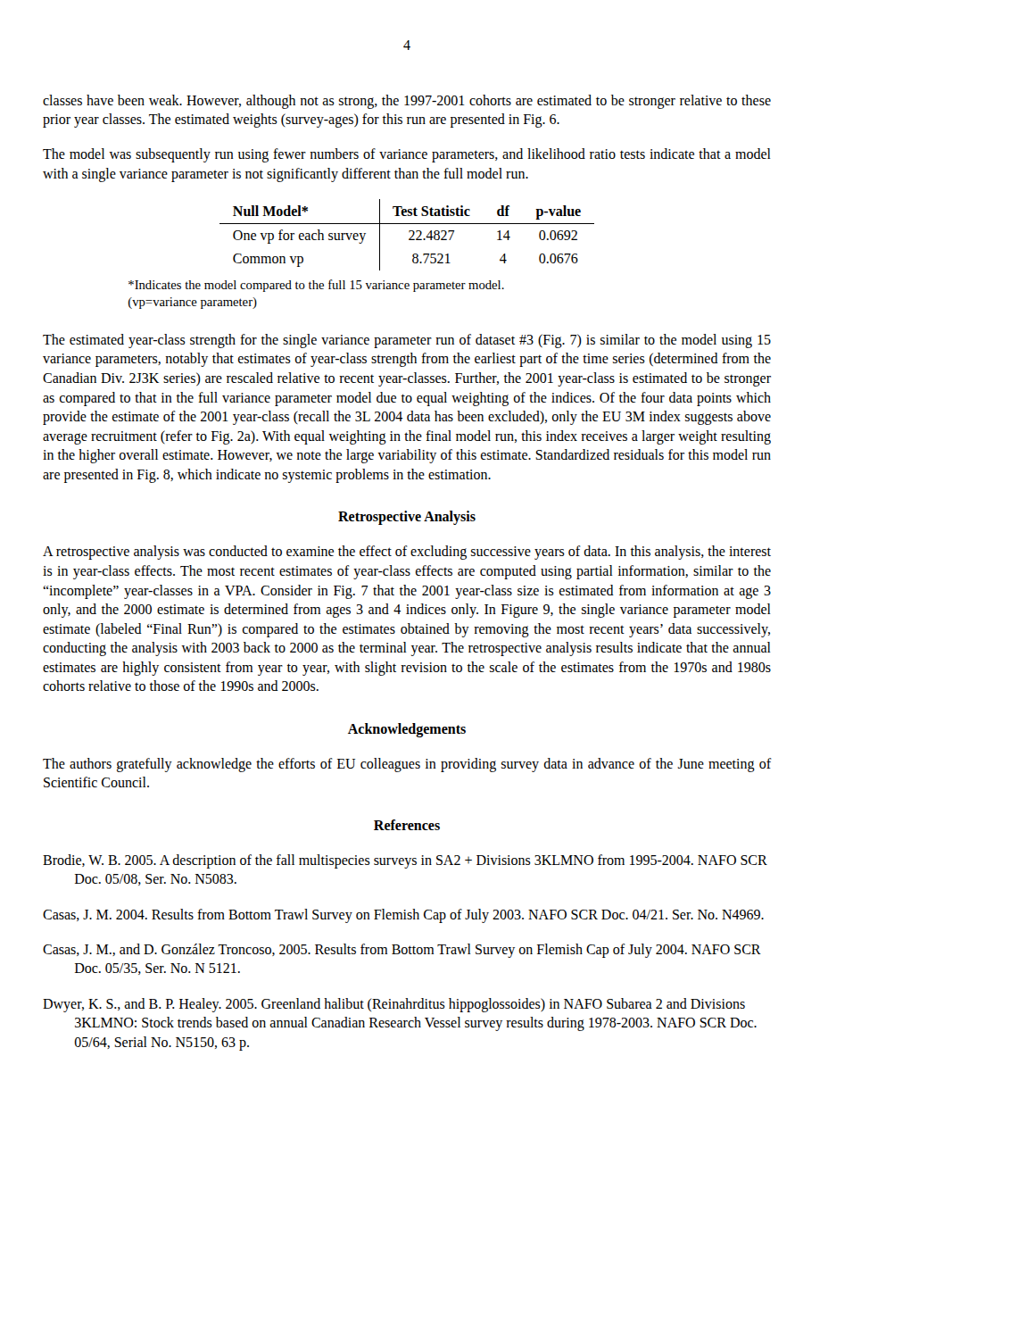4
classes have been weak. However, although not as strong, the 1997-2001 cohorts are estimated to be stronger relative to these prior year classes. The estimated weights (survey-ages) for this run are presented in Fig. 6.
The model was subsequently run using fewer numbers of variance parameters, and likelihood ratio tests indicate that a model with a single variance parameter is not significantly different than the full model run.
| Null Model* | Test Statistic | df | p-value |
| --- | --- | --- | --- |
| One vp for each survey | 22.4827 | 14 | 0.0692 |
| Common vp | 8.7521 | 4 | 0.0676 |
*Indicates the model compared to the full 15 variance parameter model.
(vp=variance parameter)
The estimated year-class strength for the single variance parameter run of dataset #3 (Fig. 7) is similar to the model using 15 variance parameters, notably that estimates of year-class strength from the earliest part of the time series (determined from the Canadian Div. 2J3K series) are rescaled relative to recent year-classes. Further, the 2001 year-class is estimated to be stronger as compared to that in the full variance parameter model due to equal weighting of the indices. Of the four data points which provide the estimate of the 2001 year-class (recall the 3L 2004 data has been excluded), only the EU 3M index suggests above average recruitment (refer to Fig. 2a). With equal weighting in the final model run, this index receives a larger weight resulting in the higher overall estimate. However, we note the large variability of this estimate. Standardized residuals for this model run are presented in Fig. 8, which indicate no systemic problems in the estimation.
Retrospective Analysis
A retrospective analysis was conducted to examine the effect of excluding successive years of data. In this analysis, the interest is in year-class effects. The most recent estimates of year-class effects are computed using partial information, similar to the “incomplete” year-classes in a VPA. Consider in Fig. 7 that the 2001 year-class size is estimated from information at age 3 only, and the 2000 estimate is determined from ages 3 and 4 indices only. In Figure 9, the single variance parameter model estimate (labeled “Final Run”) is compared to the estimates obtained by removing the most recent years’ data successively, conducting the analysis with 2003 back to 2000 as the terminal year. The retrospective analysis results indicate that the annual estimates are highly consistent from year to year, with slight revision to the scale of the estimates from the 1970s and 1980s cohorts relative to those of the 1990s and 2000s.
Acknowledgements
The authors gratefully acknowledge the efforts of EU colleagues in providing survey data in advance of the June meeting of Scientific Council.
References
Brodie, W. B. 2005. A description of the fall multispecies surveys in SA2 + Divisions 3KLMNO from 1995-2004. NAFO SCR Doc. 05/08, Ser. No. N5083.
Casas, J. M. 2004. Results from Bottom Trawl Survey on Flemish Cap of July 2003. NAFO SCR Doc. 04/21. Ser. No. N4969.
Casas, J. M., and D. González Troncoso, 2005. Results from Bottom Trawl Survey on Flemish Cap of July 2004. NAFO SCR Doc. 05/35, Ser. No. N 5121.
Dwyer, K. S., and B. P. Healey. 2005. Greenland halibut (Reinahrditus hippoglossoides) in NAFO Subarea 2 and Divisions 3KLMNO: Stock trends based on annual Canadian Research Vessel survey results during 1978-2003. NAFO SCR Doc. 05/64, Serial No. N5150, 63 p.